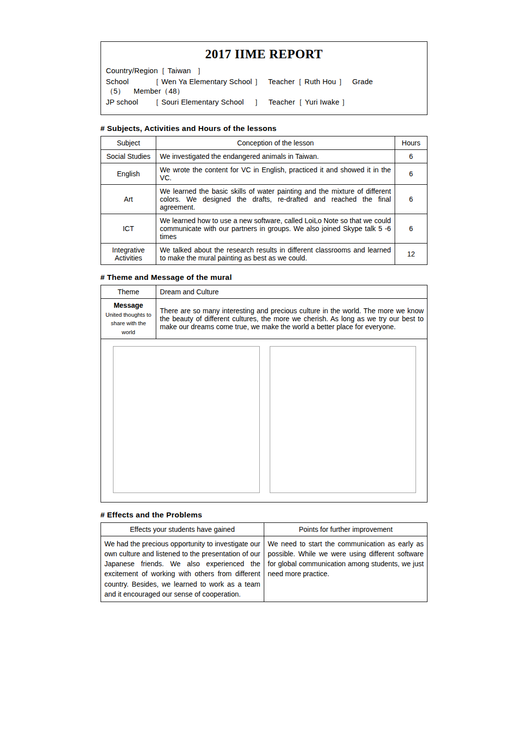2017 IIME REPORT
Country/Region［ Taiwan ］
School［ Wen Ya Elementary School ］ Teacher［ Ruth Hou ］ Grade（5） Member（48）
JP school［ Souri Elementary School ］ Teacher［ Yuri Iwake ］
# Subjects, Activities and Hours of the lessons
| Subject | Conception of the lesson | Hours |
| --- | --- | --- |
| Social Studies | We investigated the endangered animals in Taiwan. | 6 |
| English | We wrote the content for VC in English, practiced it and showed it in the VC. | 6 |
| Art | We learned the basic skills of water painting and the mixture of different colors. We designed the drafts, re-drafted and reached the final agreement. | 6 |
| ICT | We learned how to use a new software, called LoiLo Note so that we could communicate with our partners in groups. We also joined Skype talk 5 -6 times | 6 |
| Integrative Activities | We talked about the research results in different classrooms and learned to make the mural painting as best as we could. | 12 |
# Theme and Message of the mural
| Theme | Dream and Culture |
| Message United thoughts to share with the world | There are so many interesting and precious culture in the world. The more we know the beauty of different cultures, the more we cherish. As long as we try our best to make our dreams come true, we make the world a better place for everyone. |
# Effects and the Problems
| Effects your students have gained | Points for further improvement |
| --- | --- |
| We had the precious opportunity to investigate our own culture and listened to the presentation of our Japanese friends. We also experienced the excitement of working with others from different country. Besides, we learned to work as a team and it encouraged our sense of cooperation. | We need to start the communication as early as possible. While we were using different software for global communication among students, we just need more practice. |